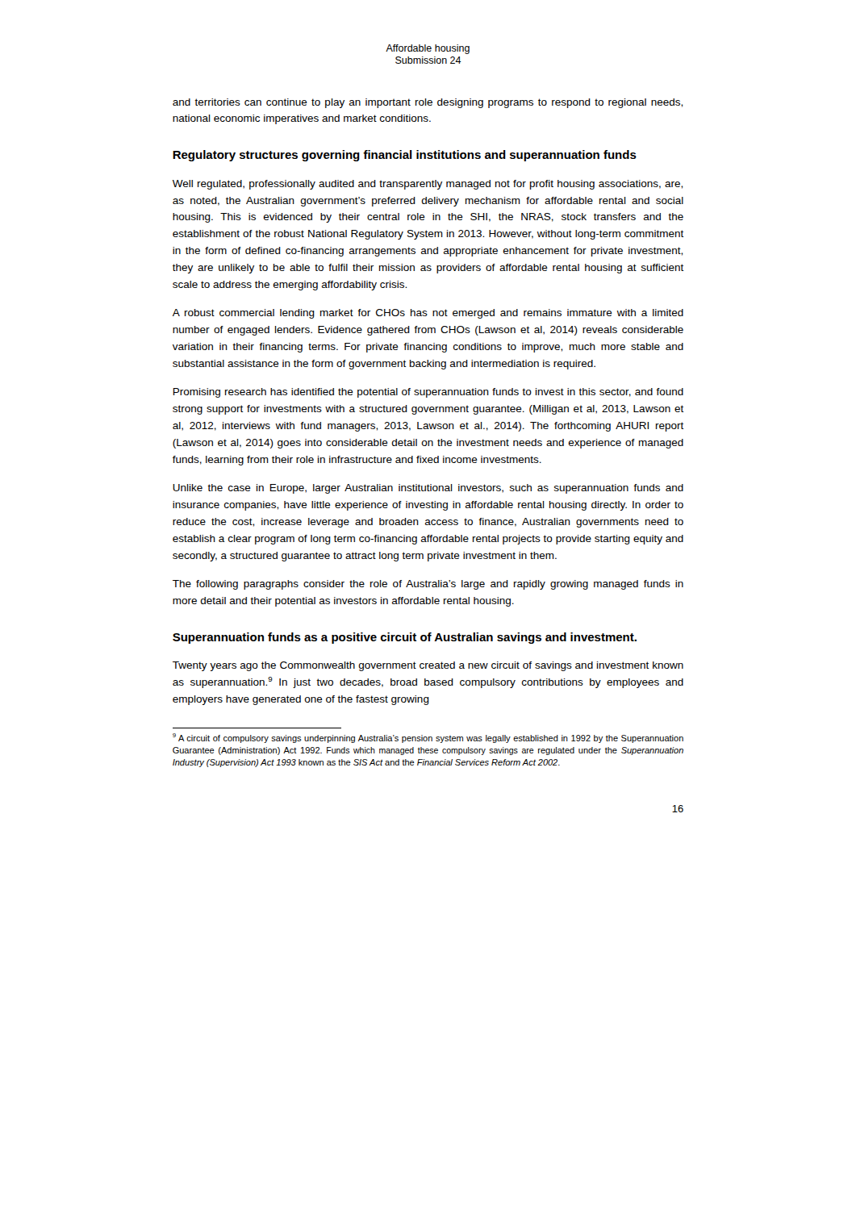Affordable housing Submission 24
and territories can continue to play an important role designing programs to respond to regional needs, national economic imperatives and market conditions.
Regulatory structures governing financial institutions and superannuation funds
Well regulated, professionally audited and transparently managed not for profit housing associations, are, as noted, the Australian government’s preferred delivery mechanism for affordable rental and social housing. This is evidenced by their central role in the SHI, the NRAS, stock transfers and the establishment of the robust National Regulatory System in 2013. However, without long-term commitment in the form of defined co-financing arrangements and appropriate enhancement for private investment, they are unlikely to be able to fulfil their mission as providers of affordable rental housing at sufficient scale to address the emerging affordability crisis.
A robust commercial lending market for CHOs has not emerged and remains immature with a limited number of engaged lenders. Evidence gathered from CHOs (Lawson et al, 2014) reveals considerable variation in their financing terms. For private financing conditions to improve, much more stable and substantial assistance in the form of government backing and intermediation is required.
Promising research has identified the potential of superannuation funds to invest in this sector, and found strong support for investments with a structured government guarantee. (Milligan et al, 2013, Lawson et al, 2012, interviews with fund managers, 2013, Lawson et al., 2014). The forthcoming AHURI report (Lawson et al, 2014) goes into considerable detail on the investment needs and experience of managed funds, learning from their role in infrastructure and fixed income investments.
Unlike the case in Europe, larger Australian institutional investors, such as superannuation funds and insurance companies, have little experience of investing in affordable rental housing directly. In order to reduce the cost, increase leverage and broaden access to finance, Australian governments need to establish a clear program of long term co-financing affordable rental projects to provide starting equity and secondly, a structured guarantee to attract long term private investment in them.
The following paragraphs consider the role of Australia’s large and rapidly growing managed funds in more detail and their potential as investors in affordable rental housing.
Superannuation funds as a positive circuit of Australian savings and investment.
Twenty years ago the Commonwealth government created a new circuit of savings and investment known as superannuation.9 In just two decades, broad based compulsory contributions by employees and employers have generated one of the fastest growing
9 A circuit of compulsory savings underpinning Australia’s pension system was legally established in 1992 by the Superannuation Guarantee (Administration) Act 1992. Funds which managed these compulsory savings are regulated under the Superannuation Industry (Supervision) Act 1993 known as the SIS Act and the Financial Services Reform Act 2002.
16